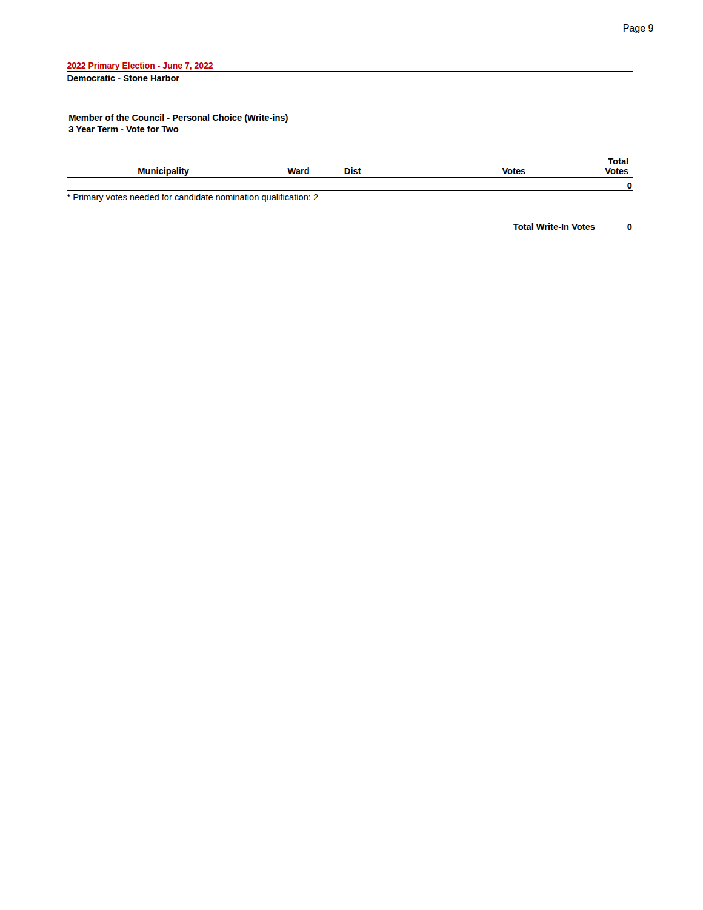Page 9
2022 Primary Election - June 7, 2022
Democratic - Stone Harbor
Member of the Council - Personal Choice (Write-ins)
3 Year Term - Vote for Two
| Municipality | Ward | Dist | Votes | Total Votes |
| --- | --- | --- | --- | --- |
| | | | | 0 |
* Primary votes needed for candidate nomination qualification: 2
Total Write-In Votes0